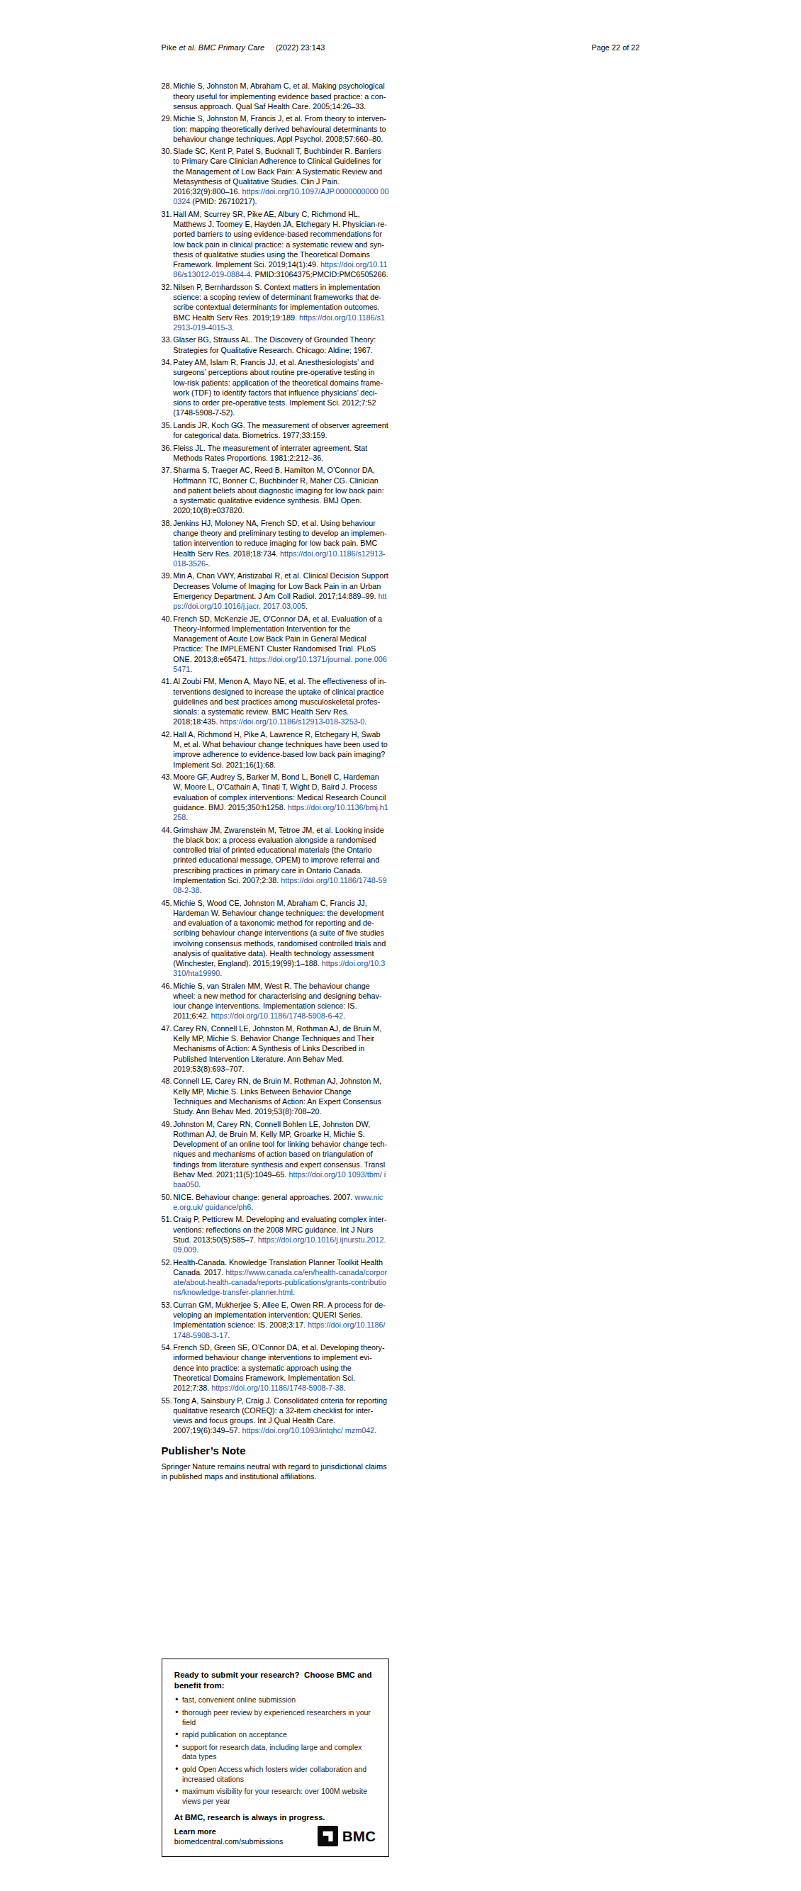Pike et al. BMC Primary Care (2022) 23:143
Page 22 of 22
Michie S, Johnston M, Abraham C, et al. Making psychological theory useful for implementing evidence based practice: a consensus approach. Qual Saf Health Care. 2005;14:26–33.
Michie S, Johnston M, Francis J, et al. From theory to intervention: mapping theoretically derived behavioural determinants to behaviour change techniques. Appl Psychol. 2008;57:660–80.
Slade SC, Kent P, Patel S, Bucknall T, Buchbinder R. Barriers to Primary Care Clinician Adherence to Clinical Guidelines for the Management of Low Back Pain: A Systematic Review and Metasynthesis of Qualitative Studies. Clin J Pain. 2016;32(9):800–16. https://doi.org/10.1097/AJP.0000000000 000324 (PMID: 26710217).
Hall AM, Scurrey SR, Pike AE, Albury C, Richmond HL, Matthews J, Toomey E, Hayden JA, Etchegary H. Physician-reported barriers to using evidence-based recommendations for low back pain in clinical practice: a systematic review and synthesis of qualitative studies using the Theoretical Domains Framework. Implement Sci. 2019;14(1):49. https://doi.org/10.1186/s13012-019-0884-4. PMID:31064375;PMCID:PMC6505266.
Nilsen P, Bernhardsson S. Context matters in implementation science: a scoping review of determinant frameworks that describe contextual determinants for implementation outcomes. BMC Health Serv Res. 2019;19:189. https://doi.org/10.1186/s12913-019-4015-3.
Glaser BG, Strauss AL. The Discovery of Grounded Theory: Strategies for Qualitative Research. Chicago: Aldine; 1967.
Patey AM, Islam R, Francis JJ, et al. Anesthesiologists’ and surgeons’ perceptions about routine pre-operative testing in low-risk patients: application of the theoretical domains framework (TDF) to identify factors that influence physicians’ decisions to order pre-operative tests. Implement Sci. 2012;7:52 (1748-5908-7-52).
Landis JR, Koch GG. The measurement of observer agreement for categorical data. Biometrics. 1977;33:159.
Fleiss JL. The measurement of interrater agreement. Stat Methods Rates Proportions. 1981;2:212–36.
Sharma S, Traeger AC, Reed B, Hamilton M, O’Connor DA, Hoffmann TC, Bonner C, Buchbinder R, Maher CG. Clinician and patient beliefs about diagnostic imaging for low back pain: a systematic qualitative evidence synthesis. BMJ Open. 2020;10(8):e037820.
Jenkins HJ, Moloney NA, French SD, et al. Using behaviour change theory and preliminary testing to develop an implementation intervention to reduce imaging for low back pain. BMC Health Serv Res. 2018;18:734. https://doi.org/10.1186/s12913-018-3526-.
Min A, Chan VWY, Aristizabal R, et al. Clinical Decision Support Decreases Volume of Imaging for Low Back Pain in an Urban Emergency Department. J Am Coll Radiol. 2017;14:889–99. https://doi.org/10.1016/j.jacr. 2017.03.005.
French SD, McKenzie JE, O’Connor DA, et al. Evaluation of a Theory-Informed Implementation Intervention for the Management of Acute Low Back Pain in General Medical Practice: The IMPLEMENT Cluster Randomised Trial. PLoS ONE. 2013;8:e65471. https://doi.org/10.1371/journal. pone.0065471.
Al Zoubi FM, Menon A, Mayo NE, et al. The effectiveness of interventions designed to increase the uptake of clinical practice guidelines and best practices among musculoskeletal professionals: a systematic review. BMC Health Serv Res. 2018;18:435. https://doi.org/10.1186/s12913-018-3253-0.
Hall A, Richmond H, Pike A, Lawrence R, Etchegary H, Swab M, et al. What behaviour change techniques have been used to improve adherence to evidence-based low back pain imaging? Implement Sci. 2021;16(1):68.
Moore GF, Audrey S, Barker M, Bond L, Bonell C, Hardeman W, Moore L, O’Cathain A, Tinati T, Wight D, Baird J. Process evaluation of complex interventions: Medical Research Council guidance. BMJ. 2015;350:h1258. https://doi.org/10.1136/bmj.h1258.
Grimshaw JM, Zwarenstein M, Tetroe JM, et al. Looking inside the black box: a process evaluation alongside a randomised controlled trial of printed educational materials (the Ontario printed educational message, OPEM) to improve referral and prescribing practices in primary care in Ontario Canada. Implementation Sci. 2007;2:38. https://doi.org/10.1186/1748-5908-2-38.
Michie S, Wood CE, Johnston M, Abraham C, Francis JJ, Hardeman W. Behaviour change techniques: the development and evaluation of a taxonomic method for reporting and describing behaviour change interventions (a suite of five studies involving consensus methods, randomised controlled trials and analysis of qualitative data). Health technology assessment (Winchester, England). 2015;19(99):1–188. https://doi.org/10.3310/hta19990.
Michie S, van Stralen MM, West R. The behaviour change wheel: a new method for characterising and designing behaviour change interventions. Implementation science: IS. 2011;6:42. https://doi.org/10.1186/1748-5908-6-42.
Carey RN, Connell LE, Johnston M, Rothman AJ, de Bruin M, Kelly MP, Michie S. Behavior Change Techniques and Their Mechanisms of Action: A Synthesis of Links Described in Published Intervention Literature. Ann Behav Med. 2019;53(8):693–707.
Connell LE, Carey RN, de Bruin M, Rothman AJ, Johnston M, Kelly MP, Michie S. Links Between Behavior Change Techniques and Mechanisms of Action: An Expert Consensus Study. Ann Behav Med. 2019;53(8):708–20.
Johnston M, Carey RN, Connell Bohlen LE, Johnston DW, Rothman AJ, de Bruin M, Kelly MP, Groarke H, Michie S. Development of an online tool for linking behavior change techniques and mechanisms of action based on triangulation of findings from literature synthesis and expert consensus. Transl Behav Med. 2021;11(5):1049–65. https://doi.org/10.1093/tbm/ ibaa050.
NICE. Behaviour change: general approaches. 2007. www.nice.org.uk/ guidance/ph6.
Craig P, Petticrew M. Developing and evaluating complex interventions: reflections on the 2008 MRC guidance. Int J Nurs Stud. 2013;50(5):585–7. https://doi.org/10.1016/j.ijnurstu.2012.09.009.
Health-Canada. Knowledge Translation Planner Toolkit Health Canada. 2017. https://www.canada.ca/en/health-canada/corporate/about-health-canada/reports-publications/grants-contributions/knowledge-transfer-planner.html.
Curran GM, Mukherjee S, Allee E, Owen RR. A process for developing an implementation intervention: QUERI Series. Implementation science: IS. 2008;3:17. https://doi.org/10.1186/1748-5908-3-17.
French SD, Green SE, O’Connor DA, et al. Developing theory-informed behaviour change interventions to implement evidence into practice: a systematic approach using the Theoretical Domains Framework. Implementation Sci. 2012;7:38. https://doi.org/10.1186/1748-5908-7-38.
Tong A, Sainsbury P, Craig J. Consolidated criteria for reporting qualitative research (COREQ): a 32-item checklist for interviews and focus groups. Int J Qual Health Care. 2007;19(6):349–57. https://doi.org/10.1093/intqhc/ mzm042.
Publisher’s Note
Springer Nature remains neutral with regard to jurisdictional claims in published maps and institutional affiliations.
Ready to submit your research? Choose BMC and benefit from:
fast, convenient online submission
thorough peer review by experienced researchers in your field
rapid publication on acceptance
support for research data, including large and complex data types
gold Open Access which fosters wider collaboration and increased citations
maximum visibility for your research: over 100M website views per year
At BMC, research is always in progress.
Learn more biomedcentral.com/submissions
BMC